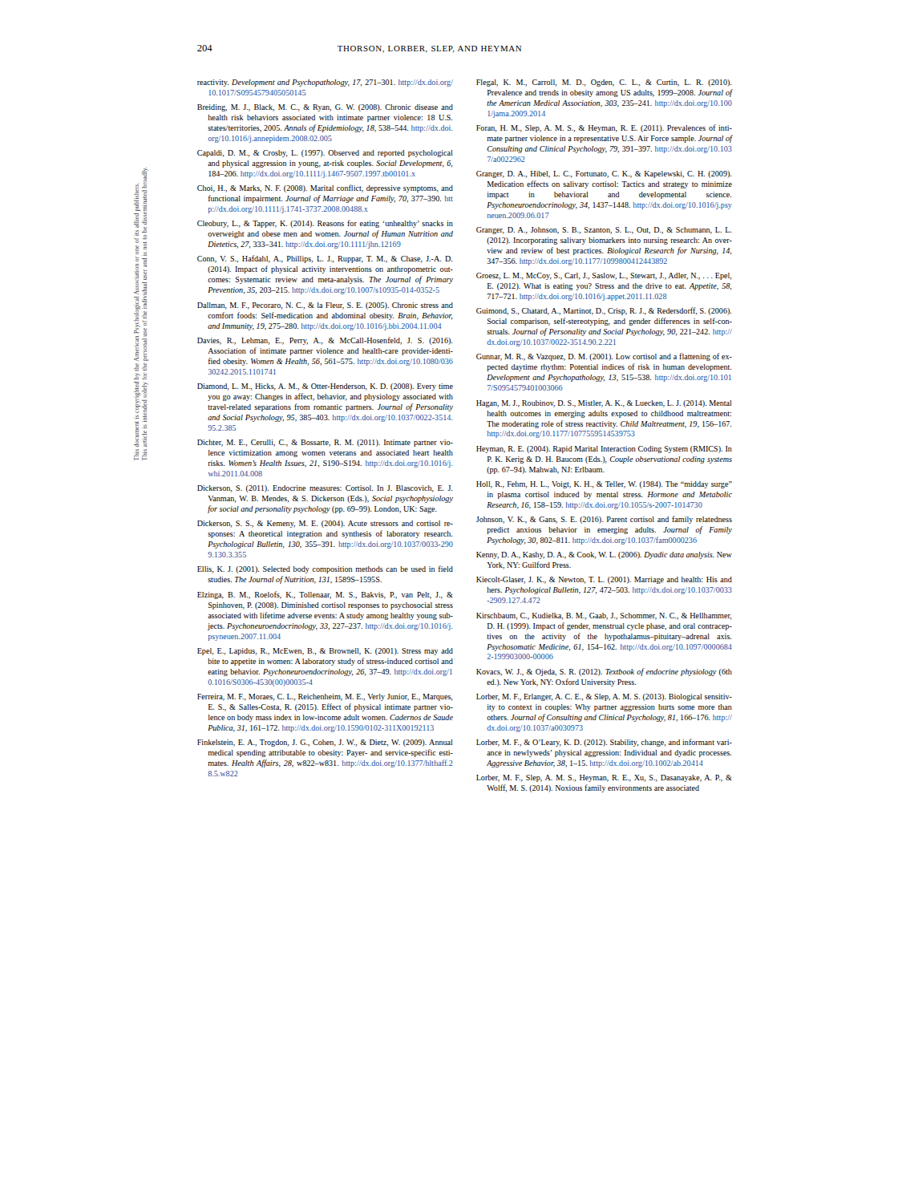This document is copyrighted by the American Psychological Association or one of its allied publishers.
This article is intended solely for the personal use of the individual user and is not to be disseminated broadly.
204 THORSON, LORBER, SLEP, AND HEYMAN
reactivity. Development and Psychopathology, 17, 271–301. http://dx.doi.org/10.1017/S0954579405050145
Breiding, M. J., Black, M. C., & Ryan, G. W. (2008). Chronic disease and health risk behaviors associated with intimate partner violence: 18 U.S. states/territories, 2005. Annals of Epidemiology, 18, 538–544. http://dx.doi.org/10.1016/j.annepidem.2008.02.005
Capaldi, D. M., & Crosby, L. (1997). Observed and reported psychological and physical aggression in young, at-risk couples. Social Development, 6, 184–206. http://dx.doi.org/10.1111/j.1467-9507.1997.tb00101.x
Choi, H., & Marks, N. F. (2008). Marital conflict, depressive symptoms, and functional impairment. Journal of Marriage and Family, 70, 377–390. http://dx.doi.org/10.1111/j.1741-3737.2008.00488.x
Cleobury, L., & Tapper, K. (2014). Reasons for eating ‘unhealthy’ snacks in overweight and obese men and women. Journal of Human Nutrition and Dietetics, 27, 333–341. http://dx.doi.org/10.1111/jhn.12169
Conn, V. S., Hafdahl, A., Phillips, L. J., Ruppar, T. M., & Chase, J.-A. D. (2014). Impact of physical activity interventions on anthropometric outcomes: Systematic review and meta-analysis. The Journal of Primary Prevention, 35, 203–215. http://dx.doi.org/10.1007/s10935-014-0352-5
Dallman, M. F., Pecoraro, N. C., & la Fleur, S. E. (2005). Chronic stress and comfort foods: Self-medication and abdominal obesity. Brain, Behavior, and Immunity, 19, 275–280. http://dx.doi.org/10.1016/j.bbi.2004.11.004
Davies, R., Lehman, E., Perry, A., & McCall-Hosenfeld, J. S. (2016). Association of intimate partner violence and health-care provider-identified obesity. Women & Health, 56, 561–575. http://dx.doi.org/10.1080/03630242.2015.1101741
Diamond, L. M., Hicks, A. M., & Otter-Henderson, K. D. (2008). Every time you go away: Changes in affect, behavior, and physiology associated with travel-related separations from romantic partners. Journal of Personality and Social Psychology, 95, 385–403. http://dx.doi.org/10.1037/0022-3514.95.2.385
Dichter, M. E., Cerulli, C., & Bossarte, R. M. (2011). Intimate partner violence victimization among women veterans and associated heart health risks. Women’s Health Issues, 21, S190–S194. http://dx.doi.org/10.1016/j.whi.2011.04.008
Dickerson, S. (2011). Endocrine measures: Cortisol. In J. Blascovich, E. J. Vanman, W. B. Mendes, & S. Dickerson (Eds.), Social psychophysiology for social and personality psychology (pp. 69–99). London, UK: Sage.
Dickerson, S. S., & Kemeny, M. E. (2004). Acute stressors and cortisol responses: A theoretical integration and synthesis of laboratory research. Psychological Bulletin, 130, 355–391. http://dx.doi.org/10.1037/0033-2909.130.3.355
Ellis, K. J. (2001). Selected body composition methods can be used in field studies. The Journal of Nutrition, 131, 1589S–1595S.
Elzinga, B. M., Roelofs, K., Tollenaar, M. S., Bakvis, P., van Pelt, J., & Spinhoven, P. (2008). Diminished cortisol responses to psychosocial stress associated with lifetime adverse events: A study among healthy young subjects. Psychoneuroendocrinology, 33, 227–237. http://dx.doi.org/10.1016/j.psyneuen.2007.11.004
Epel, E., Lapidus, R., McEwen, B., & Brownell, K. (2001). Stress may add bite to appetite in women: A laboratory study of stress-induced cortisol and eating behavior. Psychoneuroendocrinology, 26, 37–49. http://dx.doi.org/10.1016/S0306-4530(00)00035-4
Ferreira, M. F., Moraes, C. L., Reichenheim, M. E., Verly Junior, E., Marques, E. S., & Salles-Costa, R. (2015). Effect of physical intimate partner violence on body mass index in low-income adult women. Cadernos de Saude Publica, 31, 161–172. http://dx.doi.org/10.1590/0102-311X00192113
Finkelstein, E. A., Trogdon, J. G., Cohen, J. W., & Dietz, W. (2009). Annual medical spending attributable to obesity: Payer- and service-specific estimates. Health Affairs, 28, w822–w831. http://dx.doi.org/10.1377/hlthaff.28.5.w822
Flegal, K. M., Carroll, M. D., Ogden, C. L., & Curtin, L. R. (2010). Prevalence and trends in obesity among US adults, 1999–2008. Journal of the American Medical Association, 303, 235–241. http://dx.doi.org/10.1001/jama.2009.2014
Foran, H. M., Slep, A. M. S., & Heyman, R. E. (2011). Prevalences of intimate partner violence in a representative U.S. Air Force sample. Journal of Consulting and Clinical Psychology, 79, 391–397. http://dx.doi.org/10.1037/a0022962
Granger, D. A., Hibel, L. C., Fortunato, C. K., & Kapelewski, C. H. (2009). Medication effects on salivary cortisol: Tactics and strategy to minimize impact in behavioral and developmental science. Psychoneuroendocrinology, 34, 1437–1448. http://dx.doi.org/10.1016/j.psyneuen.2009.06.017
Granger, D. A., Johnson, S. B., Szanton, S. L., Out, D., & Schumann, L. L. (2012). Incorporating salivary biomarkers into nursing research: An overview and review of best practices. Biological Research for Nursing, 14, 347–356. http://dx.doi.org/10.1177/1099800412443892
Groesz, L. M., McCoy, S., Carl, J., Saslow, L., Stewart, J., Adler, N., . . . Epel, E. (2012). What is eating you? Stress and the drive to eat. Appetite, 58, 717–721. http://dx.doi.org/10.1016/j.appet.2011.11.028
Guimond, S., Chatard, A., Martinot, D., Crisp, R. J., & Redersdorff, S. (2006). Social comparison, self-stereotyping, and gender differences in self-construals. Journal of Personality and Social Psychology, 90, 221–242. http://dx.doi.org/10.1037/0022-3514.90.2.221
Gunnar, M. R., & Vazquez, D. M. (2001). Low cortisol and a flattening of expected daytime rhythm: Potential indices of risk in human development. Development and Psychopathology, 13, 515–538. http://dx.doi.org/10.1017/S0954579401003066
Hagan, M. J., Roubinov, D. S., Mistler, A. K., & Luecken, L. J. (2014). Mental health outcomes in emerging adults exposed to childhood maltreatment: The moderating role of stress reactivity. Child Maltreatment, 19, 156–167. http://dx.doi.org/10.1177/1077559514539753
Heyman, R. E. (2004). Rapid Marital Interaction Coding System (RMICS). In P. K. Kerig & D. H. Baucom (Eds.), Couple observational coding systems (pp. 67–94). Mahwah, NJ: Erlbaum.
Holl, R., Fehm, H. L., Voigt, K. H., & Teller, W. (1984). The “midday surge” in plasma cortisol induced by mental stress. Hormone and Metabolic Research, 16, 158–159. http://dx.doi.org/10.1055/s-2007-1014730
Johnson, V. K., & Gans, S. E. (2016). Parent cortisol and family relatedness predict anxious behavior in emerging adults. Journal of Family Psychology, 30, 802–811. http://dx.doi.org/10.1037/fam0000236
Kenny, D. A., Kashy, D. A., & Cook, W. L. (2006). Dyadic data analysis. New York, NY: Guilford Press.
Kiecolt-Glaser, J. K., & Newton, T. L. (2001). Marriage and health: His and hers. Psychological Bulletin, 127, 472–503. http://dx.doi.org/10.1037/0033-2909.127.4.472
Kirschbaum, C., Kudielka, B. M., Gaab, J., Schommer, N. C., & Hellhammer, D. H. (1999). Impact of gender, menstrual cycle phase, and oral contraceptives on the activity of the hypothalamus–pituitary–adrenal axis. Psychosomatic Medicine, 61, 154–162. http://dx.doi.org/10.1097/00006842-199903000-00006
Kovacs, W. J., & Ojeda, S. R. (2012). Textbook of endocrine physiology (6th ed.). New York, NY: Oxford University Press.
Lorber, M. F., Erlanger, A. C. E., & Slep, A. M. S. (2013). Biological sensitivity to context in couples: Why partner aggression hurts some more than others. Journal of Consulting and Clinical Psychology, 81, 166–176. http://dx.doi.org/10.1037/a0030973
Lorber, M. F., & O’Leary, K. D. (2012). Stability, change, and informant variance in newlyweds’ physical aggression: Individual and dyadic processes. Aggressive Behavior, 38, 1–15. http://dx.doi.org/10.1002/ab.20414
Lorber, M. F., Slep, A. M. S., Heyman, R. E., Xu, S., Dasanayake, A. P., & Wolff, M. S. (2014). Noxious family environments are associated